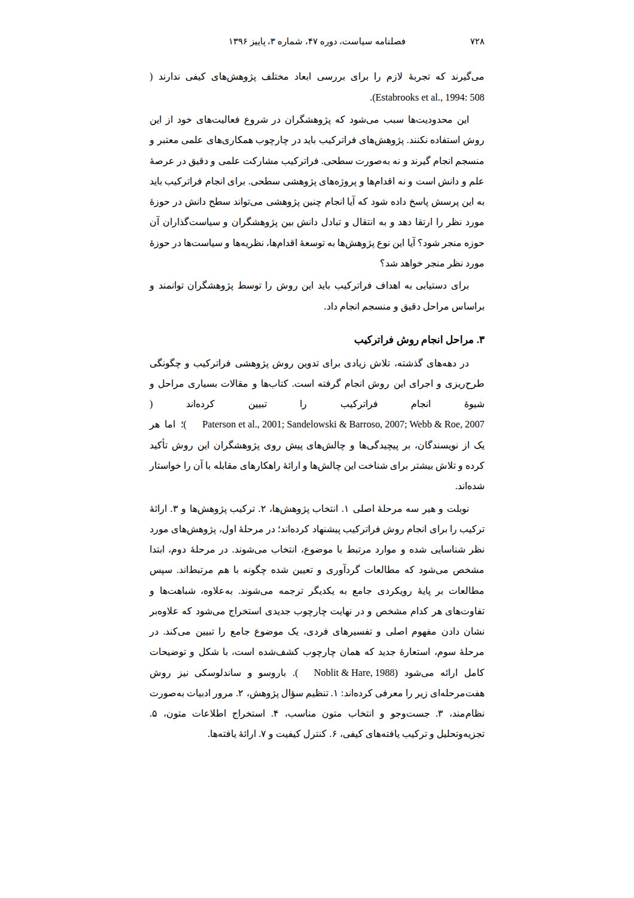۷۲۸ فصلنامه سیاست، دوره ۴۷، شماره ۳، پاییز ۱۳۹۶
می‌گیرند که تجربهٔ لازم را برای بررسی ابعاد مختلف پژوهش‌های کیفی ندارند (Estabrooks et al., 1994: 508).
این محدودیت‌ها سبب می‌شود که پژوهشگران در شروع فعالیت‌های خود از این روش استفاده نکنند. پژوهش‌های فراترکیب باید در چارچوب همکاری‌های علمی معتبر و منسجم انجام گیرند و نه به‌صورت سطحی. فراترکیب مشارکت علمی و دقیق در عرصهٔ علم و دانش است و نه اقدام‌ها و پروژه‌های پژوهشی سطحی. برای انجام فراترکیب باید به این پرسش پاسخ داده شود که آیا انجام چنین پژوهشی می‌تواند سطح دانش در حوزهٔ مورد نظر را ارتقا دهد و به انتقال و تبادل دانش بین پژوهشگران و سیاست‌گذاران آن حوزه منجر شود؟ آیا این نوع پژوهش‌ها به توسعهٔ اقدام‌ها، نظریه‌ها و سیاست‌ها در حوزهٔ مورد نظر منجر خواهد شد؟
برای دستیابی به اهداف فراترکیب باید این روش را توسط پژوهشگران توانمند و براساس مراحل دقیق و منسجم انجام داد.
۳. مراحل انجام روش فراترکیب
در دهه‌های گذشته، تلاش زیادی برای تدوین روش پژوهشی فراترکیب و چگونگی طرح‌ریزی و اجرای این روش انجام گرفته است. کتاب‌ها و مقالات بسیاری مراحل و شیوهٔ انجام فراترکیب را تبیین کرده‌اند (Paterson et al., 2001; Sandelowski & Barroso, 2007; Webb & Roe, 2007)؛ اما هر یک از نویسندگان، بر پیچیدگی‌ها و چالش‌های پیش روی پژوهشگران این روش تأکید کرده و تلاش بیشتر برای شناخت این چالش‌ها و ارائهٔ راهکارهای مقابله با آن را خواستار شده‌اند.
نوبلت و هیر سه مرحلهٔ اصلی ۱. انتخاب پژوهش‌ها، ۲. ترکیب پژوهش‌ها و ۳. ارائهٔ ترکیب را برای انجام روش فراترکیب پیشنهاد کرده‌اند؛ در مرحلهٔ اول، پژوهش‌های مورد نظر شناسایی شده و موارد مرتبط با موضوع، انتخاب می‌شوند. در مرحلهٔ دوم، ابتدا مشخص می‌شود که مطالعات گردآوری و تعیین شده چگونه با هم مرتبط‌اند. سپس مطالعات بر پایهٔ رویکردی جامع به یکدیگر ترجمه می‌شوند. به‌علاوه، شباهت‌ها و تفاوت‌های هر کدام مشخص و در نهایت چارچوب جدیدی استخراج می‌شود که علاوه‌بر نشان دادن مفهوم اصلی و تفسیرهای فردی، یک موضوع جامع را تبیین می‌کند. در مرحلهٔ سوم، استعارهٔ جدید که همان چارچوب کشف‌شده است، با شکل و توضیحات کامل ارائه می‌شود (Noblit & Hare, 1988). باروسو و ساندلوسکی نیز روش هفت‌مرحله‌ای زیر را معرفی کرده‌اند: ۱. تنظیم سؤال پژوهش، ۲. مرور ادبیات به‌صورت نظام‌مند، ۳. جست‌وجو و انتخاب متون مناسب، ۴. استخراج اطلاعات متون، ۵. تجزیه‌وتحلیل و ترکیب یافته‌های کیفی، ۶. کنترل کیفیت و ۷. ارائهٔ یافته‌ها.